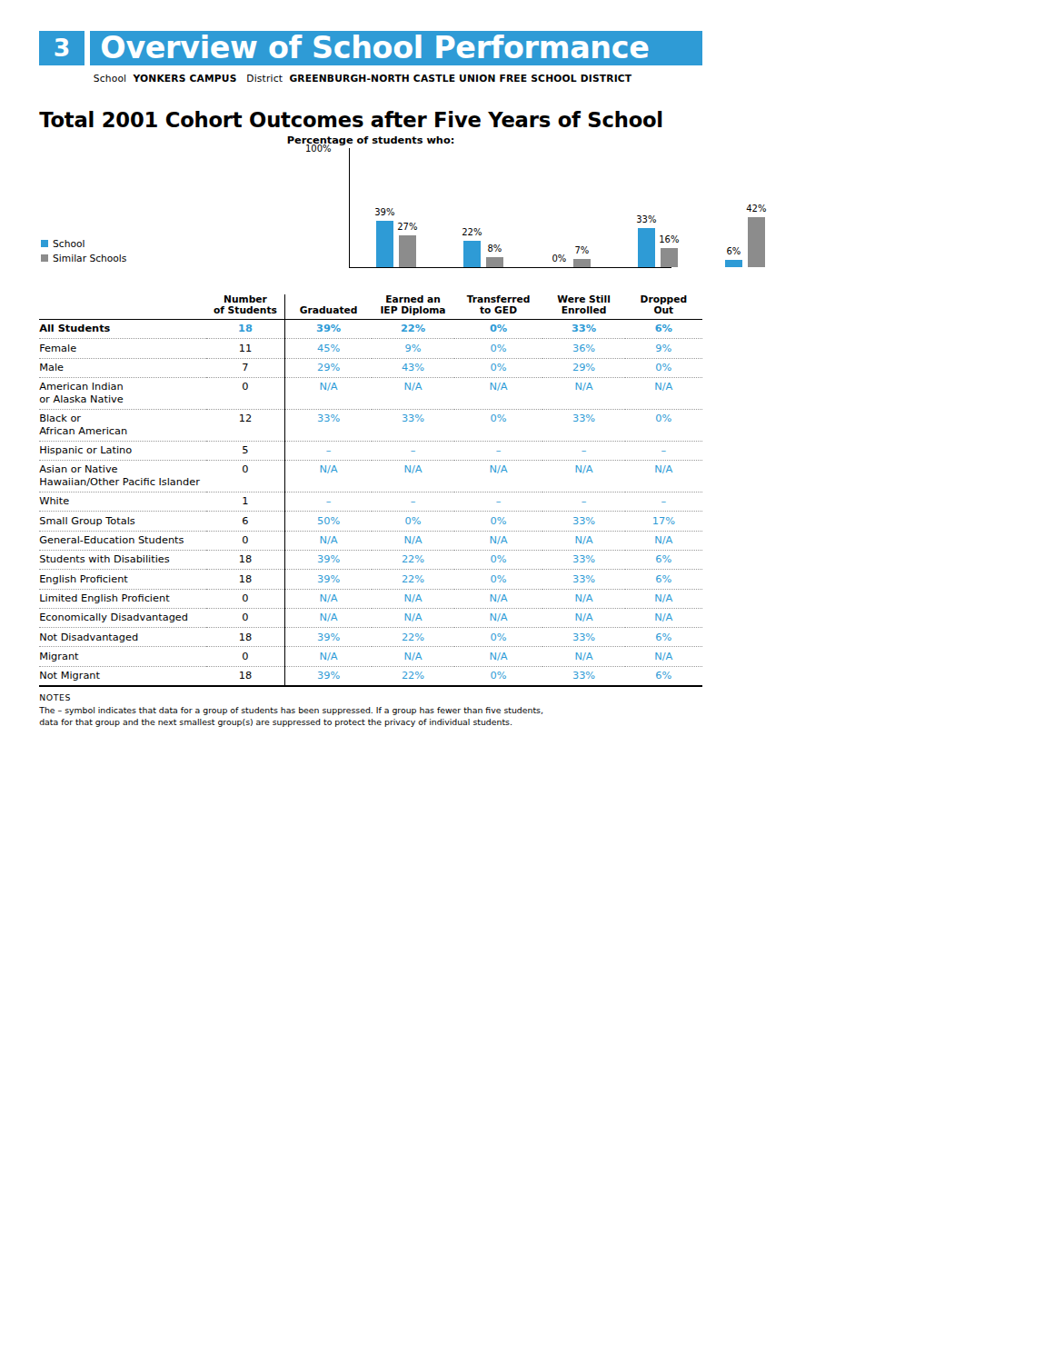3
Overview of School Performance
School YONKERS CAMPUS District GREENBURGH-NORTH CASTLE UNION FREE SCHOOL DISTRICT
Total 2001 Cohort Outcomes after Five Years of School
Percentage of students who:
100%
School
Similar Schools
39%
27%
22%
8%
0%
7%
33%
16%
6%
42%
| | Number of Students | Graduated | Earned an IEP Diploma | Transferred to GED | Were Still Enrolled | Dropped Out |
| --- | --- | --- | --- | --- | --- | --- |
| All Students | 18 | 39% | 22% | 0% | 33% | 6% |
| Female | 11 | 45% | 9% | 0% | 36% | 9% |
| Male | 7 | 29% | 43% | 0% | 29% | 0% |
| American Indian or Alaska Native | 0 | N/A | N/A | N/A | N/A | N/A |
| Black or African American | 12 | 33% | 33% | 0% | 33% | 0% |
| Hispanic or Latino | 5 | – | – | – | – | – |
| Asian or Native Hawaiian/Other Pacific Islander | 0 | N/A | N/A | N/A | N/A | N/A |
| White | 1 | – | – | – | – | – |
| Small Group Totals | 6 | 50% | 0% | 0% | 33% | 17% |
| General-Education Students | 0 | N/A | N/A | N/A | N/A | N/A |
| Students with Disabilities | 18 | 39% | 22% | 0% | 33% | 6% |
| English Proficient | 18 | 39% | 22% | 0% | 33% | 6% |
| Limited English Proficient | 0 | N/A | N/A | N/A | N/A | N/A |
| Economically Disadvantaged | 0 | N/A | N/A | N/A | N/A | N/A |
| Not Disadvantaged | 18 | 39% | 22% | 0% | 33% | 6% |
| Migrant | 0 | N/A | N/A | N/A | N/A | N/A |
| Not Migrant | 18 | 39% | 22% | 0% | 33% | 6% |
NOTES
The – symbol indicates that data for a group of students has been suppressed. If a group has fewer than five students,
data for that group and the next smallest group(s) are suppressed to protect the privacy of individual students.